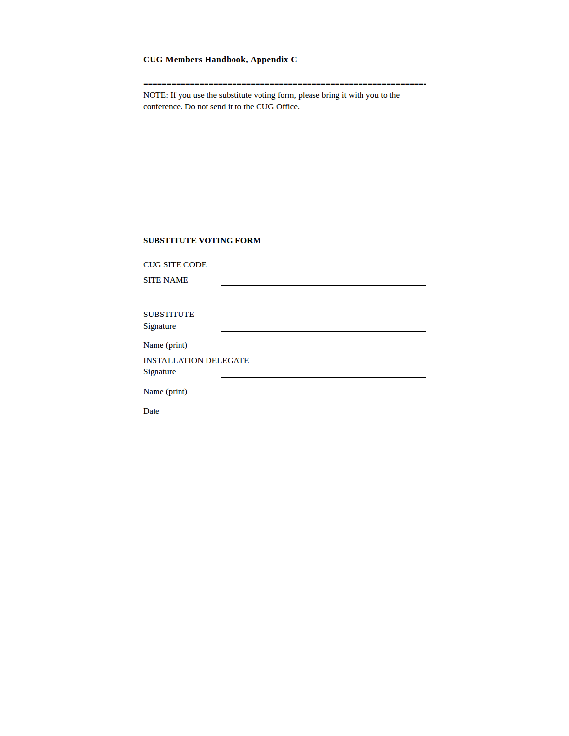CUG Members Handbook, Appendix C
================================================================
NOTE: If you use the substitute voting form, please bring it with you to the conference. Do not send it to the CUG Office.
SUBSTITUTE VOTING FORM
| CUG SITE CODE | |
| SITE NAME | |
| SUBSTITUTE |
| Signature | |
| Name (print) | |
| INSTALLATION DELEGATE |
| Signature | |
| Name (print) | |
| Date | |